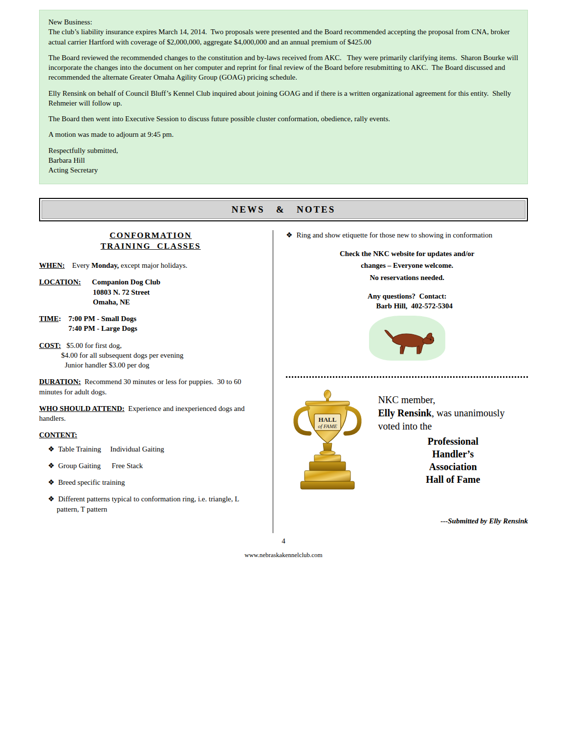New Business:
The club’s liability insurance expires March 14, 2014. Two proposals were presented and the Board recommended accepting the proposal from CNA, broker actual carrier Hartford with coverage of $2,000,000, aggregate $4,000,000 and an annual premium of $425.00
The Board reviewed the recommended changes to the constitution and by-laws received from AKC. They were primarily clarifying items. Sharon Bourke will incorporate the changes into the document on her computer and reprint for final review of the Board before resubmitting to AKC. The Board discussed and recommended the alternate Greater Omaha Agility Group (GOAG) pricing schedule.
Elly Rensink on behalf of Council Bluff’s Kennel Club inquired about joining GOAG and if there is a written organizational agreement for this entity. Shelly Rehmeier will follow up.
The Board then went into Executive Session to discuss future possible cluster conformation, obedience, rally events.
A motion was made to adjourn at 9:45 pm.
Respectfully submitted,
Barbara Hill
Acting Secretary
NEWS & NOTES
CONFORMATION TRAINING CLASSES
WHEN: Every Monday, except major holidays.
LOCATION: Companion Dog Club
10803 N. 72 Street
Omaha, NE
TIME: 7:00 PM - Small Dogs
7:40 PM - Large Dogs
COST: $5.00 for first dog,
$4.00 for all subsequent dogs per evening
Junior handler $3.00 per dog
DURATION: Recommend 30 minutes or less for puppies. 30 to 60 minutes for adult dogs.
WHO SHOULD ATTEND: Experience and inexperienced dogs and handlers.
CONTENT:
Table Training Individual Gaiting
Group Gaiting Free Stack
Breed specific training
Different patterns typical to conformation ring, i.e. triangle, L pattern, T pattern
Ring and show etiquette for those new to showing in conformation
Check the NKC website for updates and/or
changes – Everyone welcome.
No reservations needed.
Any questions? Contact:
Barb Hill, 402-572-5304
HALL of FAME
NKC member,
Elly Rensink, was unanimously voted into the Professional
Handler’s
Association
Hall of Fame
---Submitted by Elly Rensink
4
www.nebraskakennelclub.com